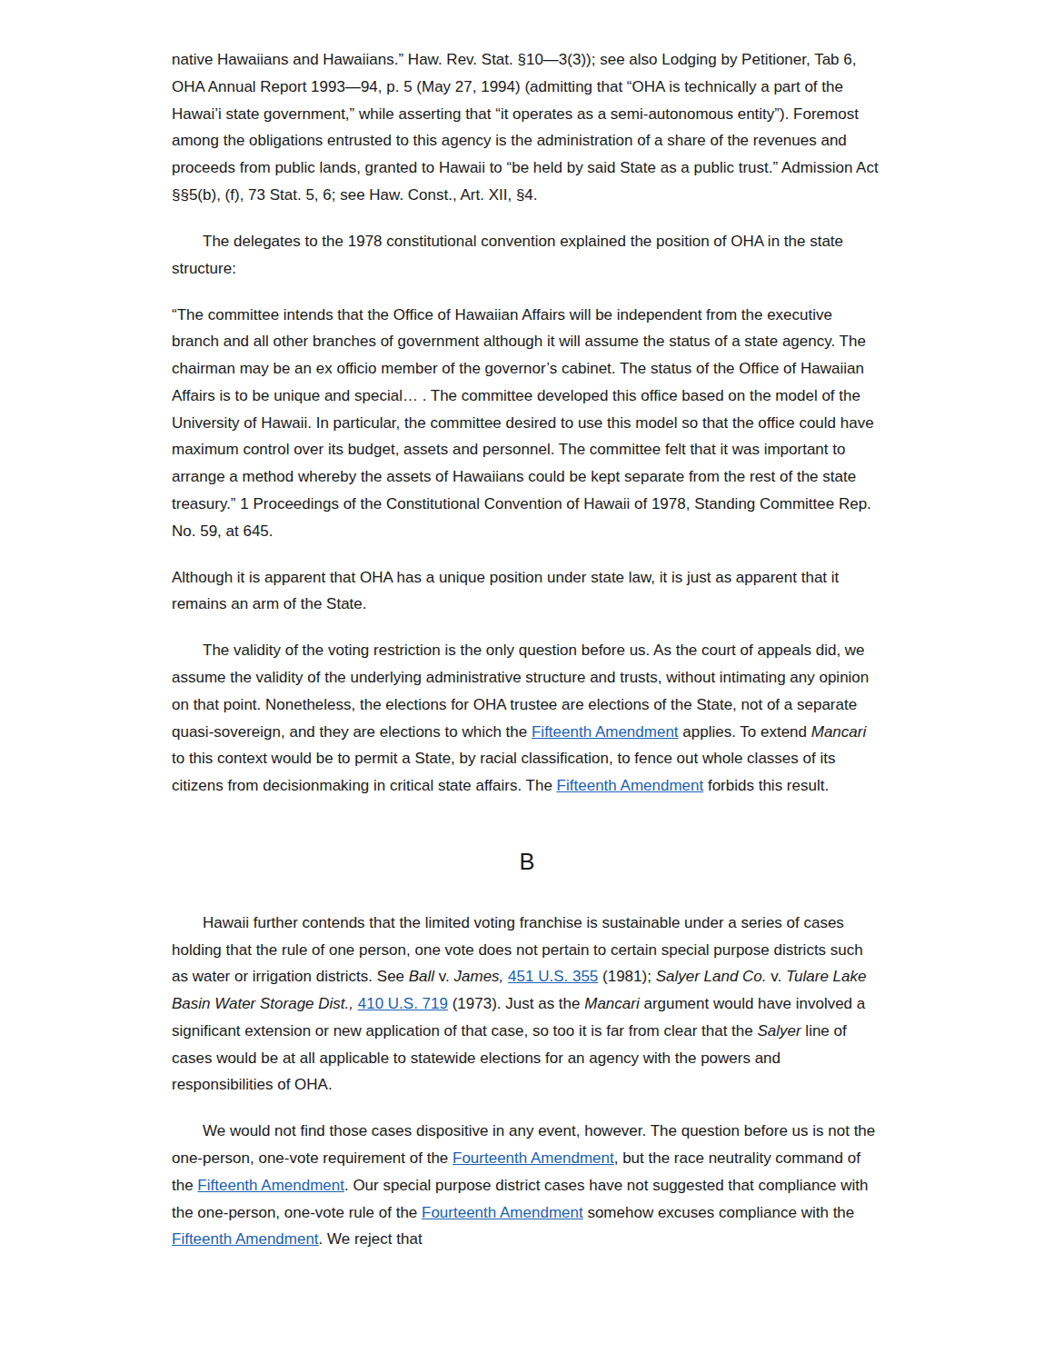native Hawaiians and Hawaiians.” Haw. Rev. Stat. §10—3(3)); see also Lodging by Petitioner, Tab 6, OHA Annual Report 1993—94, p. 5 (May 27, 1994) (admitting that “OHA is technically a part of the Hawai’i state government,” while asserting that “it operates as a semi-autonomous entity”). Foremost among the obligations entrusted to this agency is the administration of a share of the revenues and proceeds from public lands, granted to Hawaii to “be held by said State as a public trust.” Admission Act §§5(b), (f), 73 Stat. 5, 6; see Haw. Const., Art. XII, §4.
The delegates to the 1978 constitutional convention explained the position of OHA in the state structure:
“The committee intends that the Office of Hawaiian Affairs will be independent from the executive branch and all other branches of government although it will assume the status of a state agency. The chairman may be an ex officio member of the governor’s cabinet. The status of the Office of Hawaiian Affairs is to be unique and special… . The committee developed this office based on the model of the University of Hawaii. In particular, the committee desired to use this model so that the office could have maximum control over its budget, assets and personnel. The committee felt that it was important to arrange a method whereby the assets of Hawaiians could be kept separate from the rest of the state treasury.” 1 Proceedings of the Constitutional Convention of Hawaii of 1978, Standing Committee Rep. No. 59, at 645.
Although it is apparent that OHA has a unique position under state law, it is just as apparent that it remains an arm of the State.
The validity of the voting restriction is the only question before us. As the court of appeals did, we assume the validity of the underlying administrative structure and trusts, without intimating any opinion on that point. Nonetheless, the elections for OHA trustee are elections of the State, not of a separate quasi-sovereign, and they are elections to which the Fifteenth Amendment applies. To extend Mancari to this context would be to permit a State, by racial classification, to fence out whole classes of its citizens from decisionmaking in critical state affairs. The Fifteenth Amendment forbids this result.
B
Hawaii further contends that the limited voting franchise is sustainable under a series of cases holding that the rule of one person, one vote does not pertain to certain special purpose districts such as water or irrigation districts. See Ball v. James, 451 U.S. 355 (1981); Salyer Land Co. v. Tulare Lake Basin Water Storage Dist., 410 U.S. 719 (1973). Just as the Mancari argument would have involved a significant extension or new application of that case, so too it is far from clear that the Salyer line of cases would be at all applicable to statewide elections for an agency with the powers and responsibilities of OHA.
We would not find those cases dispositive in any event, however. The question before us is not the one-person, one-vote requirement of the Fourteenth Amendment, but the race neutrality command of the Fifteenth Amendment. Our special purpose district cases have not suggested that compliance with the one-person, one-vote rule of the Fourteenth Amendment somehow excuses compliance with the Fifteenth Amendment. We reject that